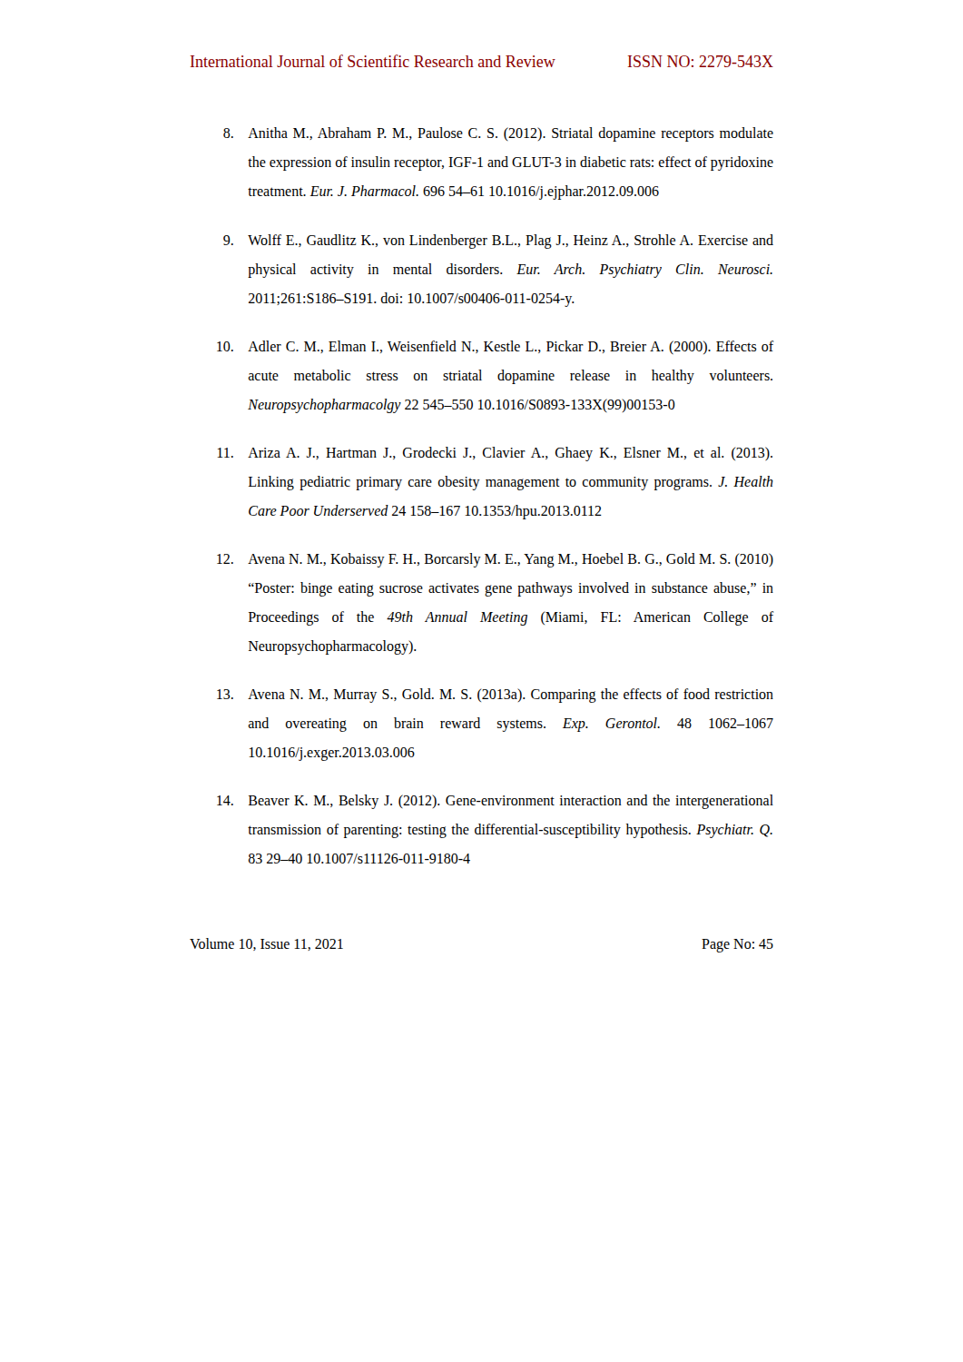International Journal of Scientific Research and Review
ISSN NO: 2279-543X
Anitha M., Abraham P. M., Paulose C. S. (2012). Striatal dopamine receptors modulate the expression of insulin receptor, IGF-1 and GLUT-3 in diabetic rats: effect of pyridoxine treatment. Eur. J. Pharmacol. 696 54–61 10.1016/j.ejphar.2012.09.006
Wolff E., Gaudlitz K., von Lindenberger B.L., Plag J., Heinz A., Strohle A. Exercise and physical activity in mental disorders. Eur. Arch. Psychiatry Clin. Neurosci. 2011;261:S186–S191. doi: 10.1007/s00406-011-0254-y.
Adler C. M., Elman I., Weisenfield N., Kestle L., Pickar D., Breier A. (2000). Effects of acute metabolic stress on striatal dopamine release in healthy volunteers. Neuropsychopharmacolgy 22 545–550 10.1016/S0893-133X(99)00153-0
Ariza A. J., Hartman J., Grodecki J., Clavier A., Ghaey K., Elsner M., et al. (2013). Linking pediatric primary care obesity management to community programs. J. Health Care Poor Underserved 24 158–167 10.1353/hpu.2013.0112
Avena N. M., Kobaissy F. H., Borcarsly M. E., Yang M., Hoebel B. G., Gold M. S. (2010) “Poster: binge eating sucrose activates gene pathways involved in substance abuse,” in Proceedings of the 49th Annual Meeting (Miami, FL: American College of Neuropsychopharmacology).
Avena N. M., Murray S., Gold. M. S. (2013a). Comparing the effects of food restriction and overeating on brain reward systems. Exp. Gerontol. 48 1062–1067 10.1016/j.exger.2013.03.006
Beaver K. M., Belsky J. (2012). Gene-environment interaction and the intergenerational transmission of parenting: testing the differential-susceptibility hypothesis. Psychiatr. Q. 83 29–40 10.1007/s11126-011-9180-4
Volume 10, Issue 11, 2021
Page No: 45